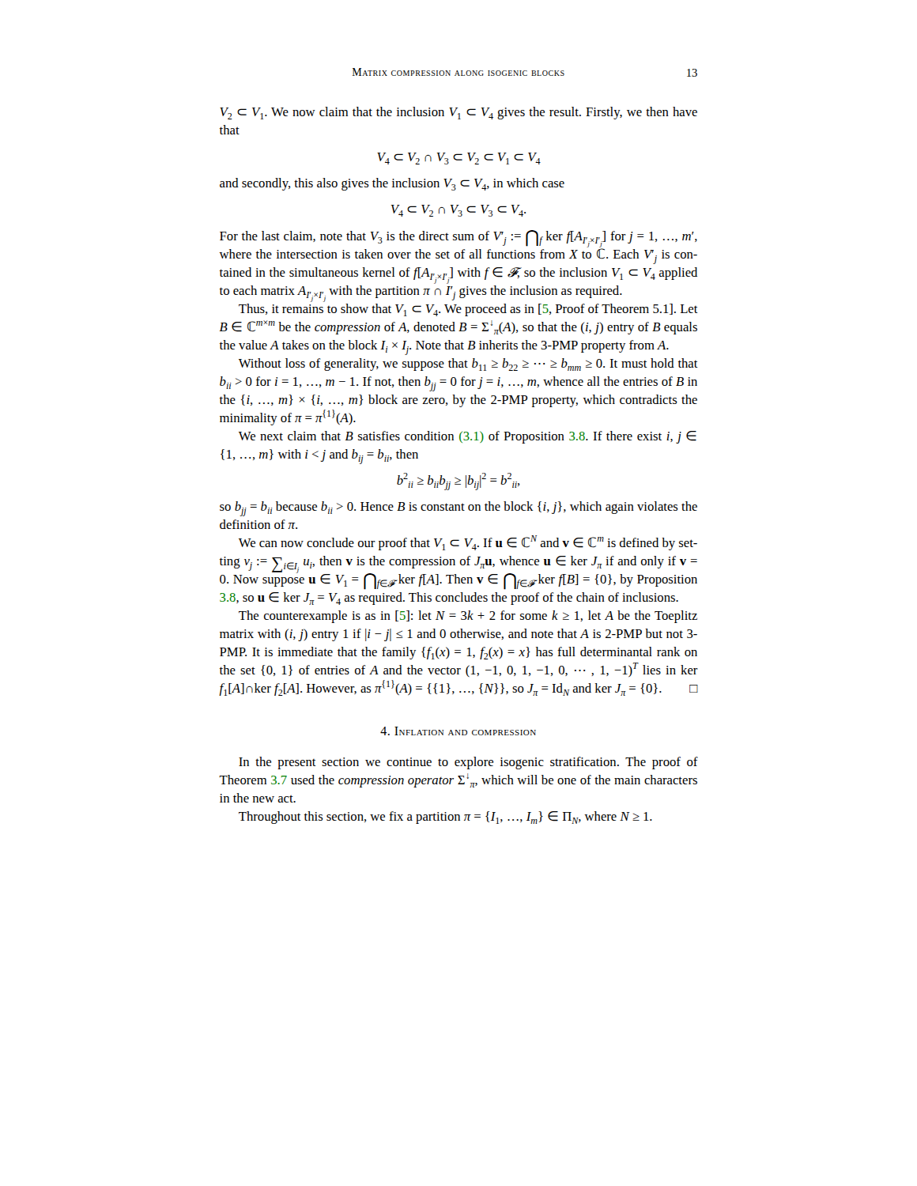Matrix compression along isogenic blocks 13
V2 ⊂ V1. We now claim that the inclusion V1 ⊂ V4 gives the result. Firstly, we then have that
V4 ⊂ V2 ∩ V3 ⊂ V2 ⊂ V1 ⊂ V4
and secondly, this also gives the inclusion V3 ⊂ V4, in which case
V4 ⊂ V2 ∩ V3 ⊂ V3 ⊂ V4.
For the last claim, note that V3 is the direct sum of V′j := ⋂f ker f[AI′j×I′j] for j = 1, …, m′, where the intersection is taken over the set of all functions from X to ℂ. Each V′j is contained in the simultaneous kernel of f[AI′j×I′j] with f ∈ 𝓕, so the inclusion V1 ⊂ V4 applied to each matrix AI′j×I′j with the partition π ∩ I′j gives the inclusion as required.
Thus, it remains to show that V1 ⊂ V4. We proceed as in [5, Proof of Theorem 5.1]. Let B ∈ ℂm×m be the compression of A, denoted B = Σ↓π(A), so that the (i, j) entry of B equals the value A takes on the block Ii × Ij. Note that B inherits the 3-PMP property from A.
Without loss of generality, we suppose that b11 ≥ b22 ≥ ⋯ ≥ bmm ≥ 0. It must hold that bii > 0 for i = 1, …, m − 1. If not, then bjj = 0 for j = i, …, m, whence all the entries of B in the {i, …, m} × {i, …, m} block are zero, by the 2-PMP property, which contradicts the minimality of π = π{1}(A).
We next claim that B satisfies condition (3.1) of Proposition 3.8. If there exist i, j ∈ {1, …, m} with i < j and bij = bii, then
b2ii ≥ biibjj ≥ |bij|2 = b2ii,
so bjj = bii because bii > 0. Hence B is constant on the block {i, j}, which again violates the definition of π.
We can now conclude our proof that V1 ⊂ V4. If u ∈ ℂN and v ∈ ℂm is defined by setting vj := ∑i∈Ij ui, then v is the compression of Jπu, whence u ∈ ker Jπ if and only if v = 0. Now suppose u ∈ V1 = ⋂f∈𝓕 ker f[A]. Then v ∈ ⋂f∈𝓕 ker f[B] = {0}, by Proposition 3.8, so u ∈ ker Jπ = V4 as required. This concludes the proof of the chain of inclusions.
The counterexample is as in [5]: let N = 3k + 2 for some k ≥ 1, let A be the Toeplitz matrix with (i, j) entry 1 if |i − j| ≤ 1 and 0 otherwise, and note that A is 2-PMP but not 3-PMP. It is immediate that the family {f1(x) = 1, f2(x) = x} has full determinantal rank on the set {0, 1} of entries of A and the vector (1, −1, 0, 1, −1, 0, ⋯ , 1, −1)T lies in ker f1[A]∩ker f2[A]. However, as π{1}(A) = {{1}, …, {N}}, so Jπ = IdN and ker Jπ = {0}. □
4. Inflation and compression
In the present section we continue to explore isogenic stratification. The proof of Theorem 3.7 used the compression operator Σ↓π, which will be one of the main characters in the new act.
Throughout this section, we fix a partition π = {I1, …, Im} ∈ ΠN, where N ≥ 1.